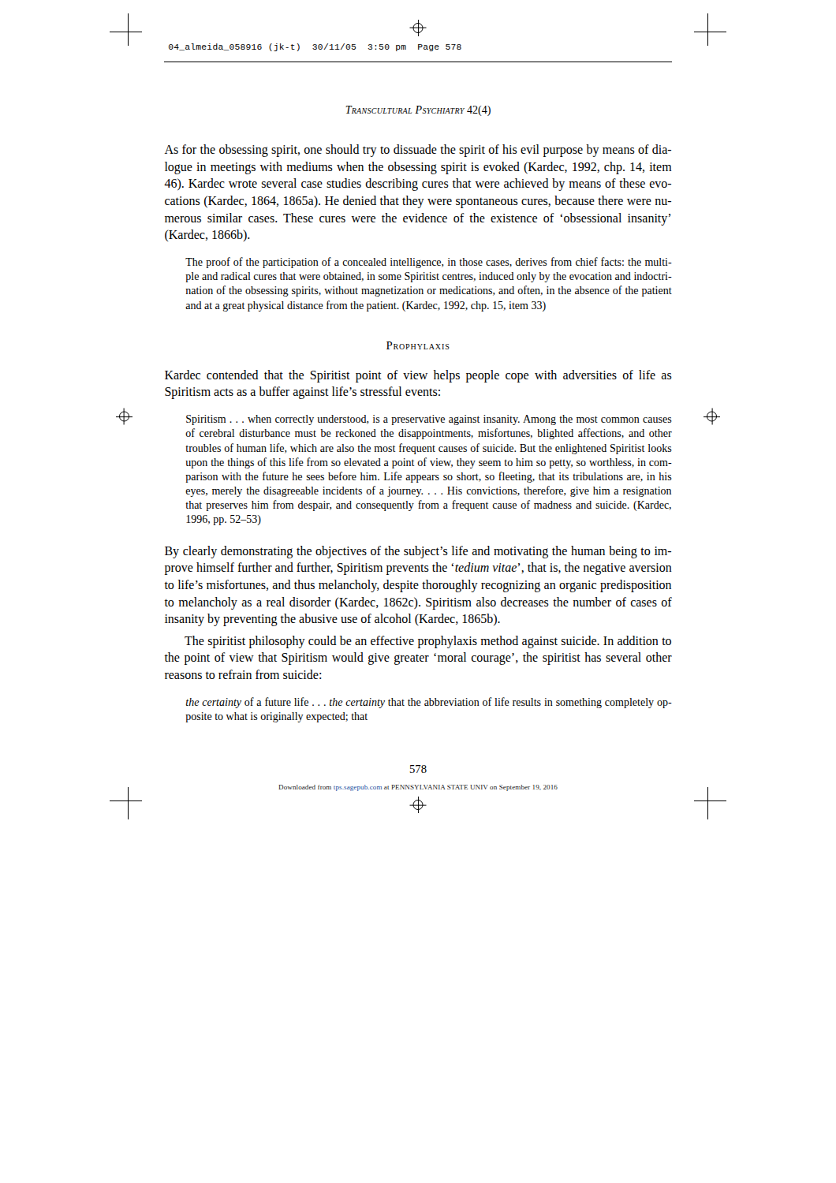04_almeida_058916 (jk-t) 30/11/05 3:50 pm Page 578
Transcultural Psychiatry 42(4)
As for the obsessing spirit, one should try to dissuade the spirit of his evil purpose by means of dialogue in meetings with mediums when the obsessing spirit is evoked (Kardec, 1992, chp. 14, item 46). Kardec wrote several case studies describing cures that were achieved by means of these evocations (Kardec, 1864, 1865a). He denied that they were spontaneous cures, because there were numerous similar cases. These cures were the evidence of the existence of ‘obsessional insanity’ (Kardec, 1866b).
The proof of the participation of a concealed intelligence, in those cases, derives from chief facts: the multiple and radical cures that were obtained, in some Spiritist centres, induced only by the evocation and indoctrination of the obsessing spirits, without magnetization or medications, and often, in the absence of the patient and at a great physical distance from the patient. (Kardec, 1992, chp. 15, item 33)
Prophylaxis
Kardec contended that the Spiritist point of view helps people cope with adversities of life as Spiritism acts as a buffer against life’s stressful events:
Spiritism . . . when correctly understood, is a preservative against insanity. Among the most common causes of cerebral disturbance must be reckoned the disappointments, misfortunes, blighted affections, and other troubles of human life, which are also the most frequent causes of suicide. But the enlightened Spiritist looks upon the things of this life from so elevated a point of view, they seem to him so petty, so worthless, in comparison with the future he sees before him. Life appears so short, so fleeting, that its tribulations are, in his eyes, merely the disagreeable incidents of a journey. . . . His convictions, therefore, give him a resignation that preserves him from despair, and consequently from a frequent cause of madness and suicide. (Kardec, 1996, pp. 52–53)
By clearly demonstrating the objectives of the subject’s life and motivating the human being to improve himself further and further, Spiritism prevents the ‘tedium vitae’, that is, the negative aversion to life’s misfortunes, and thus melancholy, despite thoroughly recognizing an organic predisposition to melancholy as a real disorder (Kardec, 1862c). Spiritism also decreases the number of cases of insanity by preventing the abusive use of alcohol (Kardec, 1865b).
The spiritist philosophy could be an effective prophylaxis method against suicide. In addition to the point of view that Spiritism would give greater ‘moral courage’, the spiritist has several other reasons to refrain from suicide:
the certainty of a future life . . . the certainty that the abbreviation of life results in something completely opposite to what is originally expected; that
578
Downloaded from tps.sagepub.com at PENNSYLVANIA STATE UNIV on September 19, 2016